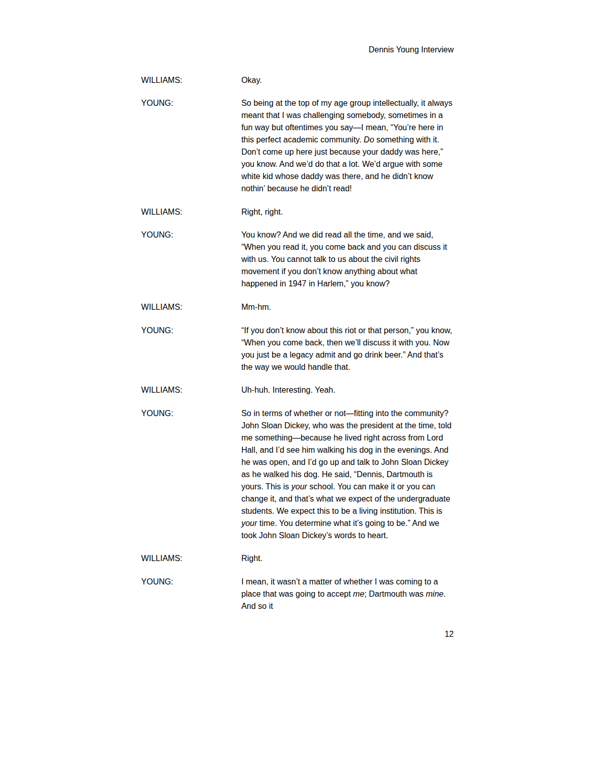Dennis Young Interview
WILLIAMS:
Okay.
YOUNG:
So being at the top of my age group intellectually, it always meant that I was challenging somebody, sometimes in a fun way but oftentimes you say—I mean, “You’re here in this perfect academic community. Do something with it. Don’t come up here just because your daddy was here,” you know. And we’d do that a lot. We’d argue with some white kid whose daddy was there, and he didn’t know nothin’ because he didn’t read!
WILLIAMS:
Right, right.
YOUNG:
You know? And we did read all the time, and we said, “When you read it, you come back and you can discuss it with us. You cannot talk to us about the civil rights movement if you don’t know anything about what happened in 1947 in Harlem,” you know?
WILLIAMS:
Mm-hm.
YOUNG:
“If you don’t know about this riot or that person,” you know, “When you come back, then we’ll discuss it with you. Now you just be a legacy admit and go drink beer.” And that’s the way we would handle that.
WILLIAMS:
Uh-huh. Interesting. Yeah.
YOUNG:
So in terms of whether or not—fitting into the community? John Sloan Dickey, who was the president at the time, told me something—because he lived right across from Lord Hall, and I’d see him walking his dog in the evenings. And he was open, and I’d go up and talk to John Sloan Dickey as he walked his dog. He said, “Dennis, Dartmouth is yours. This is your school. You can make it or you can change it, and that’s what we expect of the undergraduate students. We expect this to be a living institution. This is your time. You determine what it’s going to be.” And we took John Sloan Dickey’s words to heart.
WILLIAMS:
Right.
YOUNG:
I mean, it wasn’t a matter of whether I was coming to a place that was going to accept me; Dartmouth was mine. And so it
12